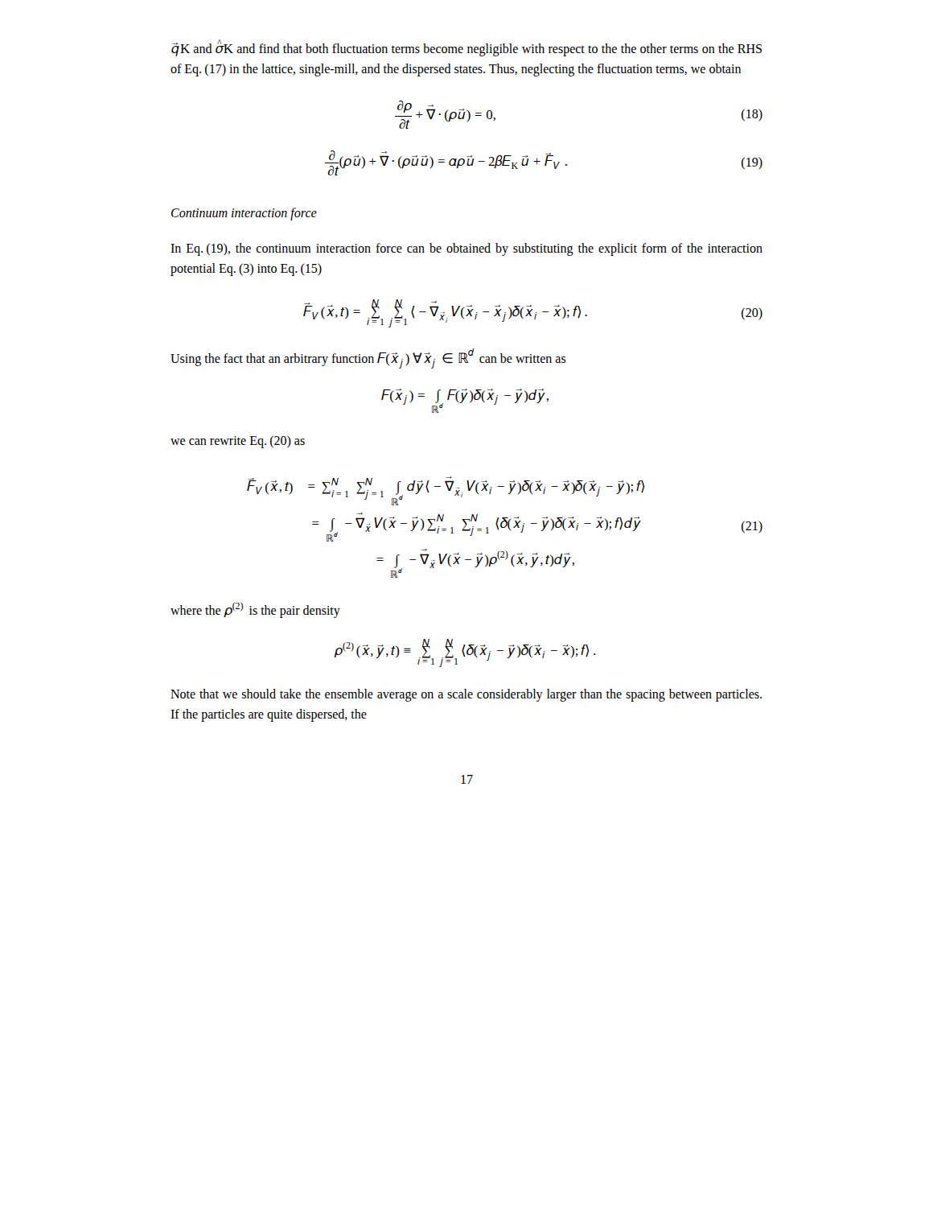q→K and σ^K and find that both fluctuation terms become negligible with respect to the the other terms on the RHS of Eq. (17) in the lattice, single-mill, and the dispersed states. Thus, neglecting the fluctuation terms, we obtain
∂ρ∂t + ∇→ ⋅ (ρu→) =0,
(18)
∂∂t (ρu→) + ∇→ ⋅ (ρu→u→) = αρu→ − 2βEKu→ + F→V .
(19)
Continuum interaction force
In Eq. (19), the continuum interaction force can be obtained by substituting the explicit form of the interaction potential Eq. (3) into Eq. (15)
F→V (x→,t) = ∑i=1N ∑j=1N ⟨ −∇→x→i V(x→i−x→j) δ(x→i−x→) ;f ⟩ .
(20)
Using the fact that an arbitrary function F(x→j) ∀x→j∈ℝd can be written as
F(x→j) = ∫ℝd F(y→) δ(x→j−y→) dy→,
we can rewrite Eq. (20) as
F→V (x→,t) = ∑i=1N ∑j=1N ∫ℝd dy→ ⟨ −∇→x→i V(x→i−y→) δ(x→i−x→) δ(x→j−y→) ;f ⟩ = ∫ℝd −∇→x→ V(x→−y→) ∑i=1N ∑j=1N ⟨ δ(x→j−y→) δ(x→i−x→) ;f ⟩ dy→ = ∫ℝd −∇→x→ V(x→−y→) ρ(2) (x→,y→,t) dy→,
(21)
where the ρ(2) is the pair density
ρ(2) (x→,y→,t) ≡ ∑i=1N ∑j=1N ⟨ δ(x→j−y→) δ(x→i−x→) ;f ⟩ .
Note that we should take the ensemble average on a scale considerably larger than the spacing between particles. If the particles are quite dispersed, the
17